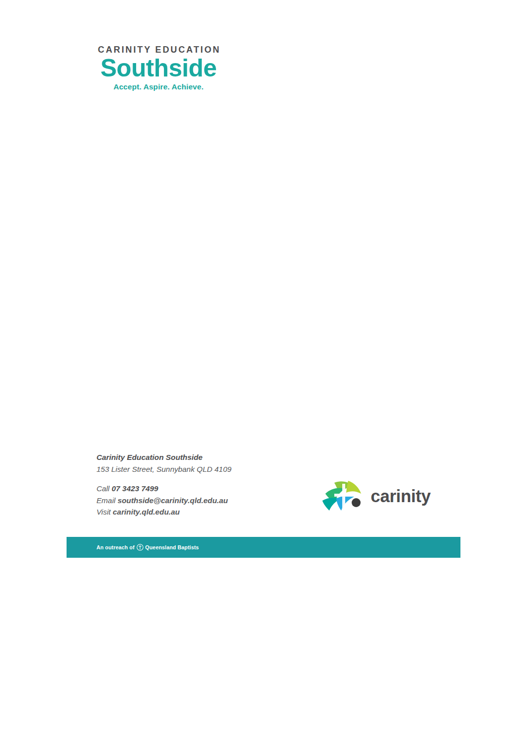Carinity Education Southside Accept. Aspire. Achieve.
Carinity Education Southside 153 Lister Street, Sunnybank QLD 4109 Call 07 3423 7499 Email southside@carinity.qld.edu.au Visit carinity.qld.edu.au
carinity
An outreach of Queensland Baptists